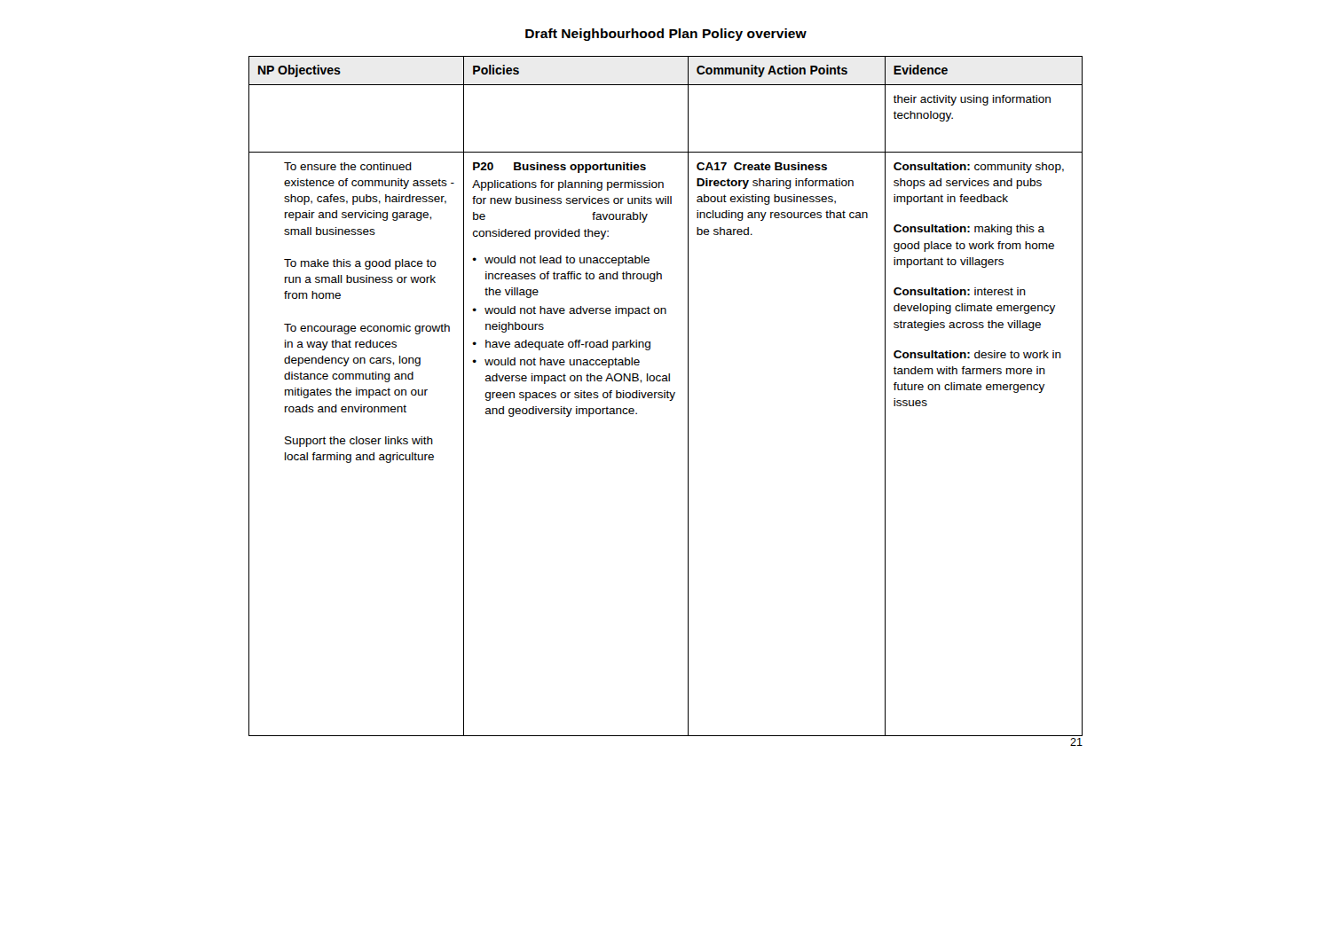Draft Neighbourhood Plan Policy overview
| NP Objectives | Policies | Community Action Points | Evidence |
| --- | --- | --- | --- |
| | | | their activity using information technology. |
| To ensure the continued existence of community assets - shop, cafes, pubs, hairdresser, repair and servicing garage, small businesses To make this a good place to run a small business or work from home To encourage economic growth in a way that reduces dependency on cars, long distance commuting and mitigates the impact on our roads and environment Support the closer links with local farming and agriculture | P20 Business opportunities Applications for planning permission for new business services or units will be favourably considered provided they: would not lead to unacceptable increases of traffic to and through the village would not have adverse impact on neighbours have adequate off-road parking would not have unacceptable adverse impact on the AONB, local green spaces or sites of biodiversity and geodiversity importance. | CA17 Create Business Directory sharing information about existing businesses, including any resources that can be shared. | Consultation: community shop, shops ad services and pubs important in feedback Consultation: making this a good place to work from home important to villagers Consultation: interest in developing climate emergency strategies across the village Consultation: desire to work in tandem with farmers more in future on climate emergency issues |
21